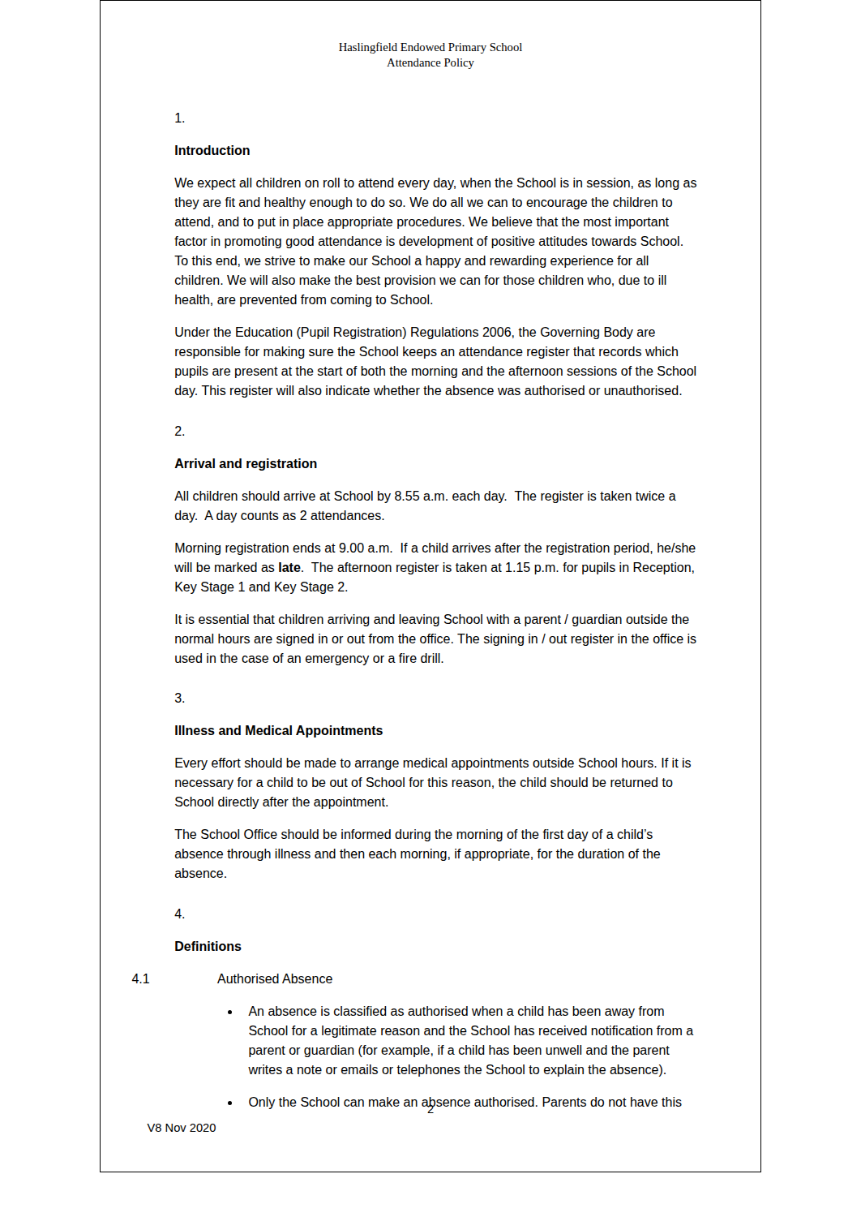Haslingfield Endowed Primary School
Attendance Policy
1.
Introduction
We expect all children on roll to attend every day, when the School is in session, as long as they are fit and healthy enough to do so. We do all we can to encourage the children to attend, and to put in place appropriate procedures. We believe that the most important factor in promoting good attendance is development of positive attitudes towards School. To this end, we strive to make our School a happy and rewarding experience for all children. We will also make the best provision we can for those children who, due to ill health, are prevented from coming to School.
Under the Education (Pupil Registration) Regulations 2006, the Governing Body are responsible for making sure the School keeps an attendance register that records which pupils are present at the start of both the morning and the afternoon sessions of the School day. This register will also indicate whether the absence was authorised or unauthorised.
2.
Arrival and registration
All children should arrive at School by 8.55 a.m. each day. The register is taken twice a day. A day counts as 2 attendances.
Morning registration ends at 9.00 a.m. If a child arrives after the registration period, he/she will be marked as late. The afternoon register is taken at 1.15 p.m. for pupils in Reception, Key Stage 1 and Key Stage 2.
It is essential that children arriving and leaving School with a parent / guardian outside the normal hours are signed in or out from the office. The signing in / out register in the office is used in the case of an emergency or a fire drill.
3.
Illness and Medical Appointments
Every effort should be made to arrange medical appointments outside School hours. If it is necessary for a child to be out of School for this reason, the child should be returned to School directly after the appointment.
The School Office should be informed during the morning of the first day of a child’s absence through illness and then each morning, if appropriate, for the duration of the absence.
4.
Definitions
4.1 Authorised Absence
An absence is classified as authorised when a child has been away from School for a legitimate reason and the School has received notification from a parent or guardian (for example, if a child has been unwell and the parent writes a note or emails or telephones the School to explain the absence).
Only the School can make an absence authorised. Parents do not have this
2
V8 Nov 2020